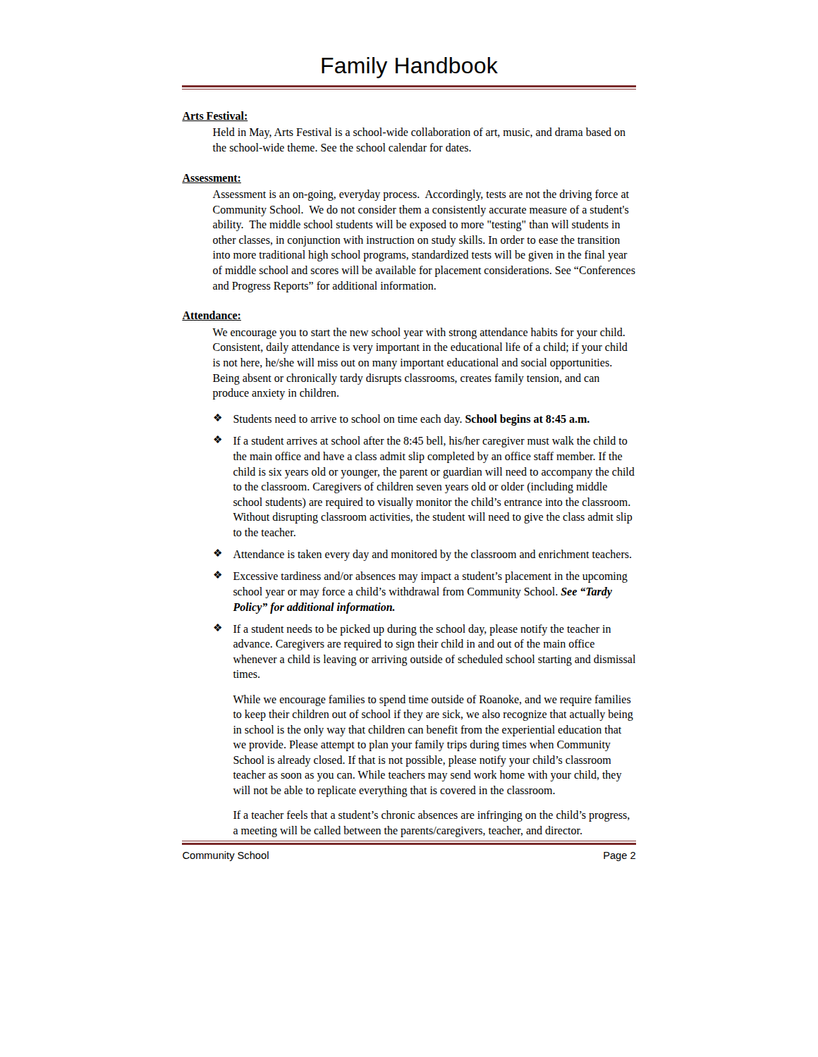Family Handbook
Arts Festival:
Held in May, Arts Festival is a school-wide collaboration of art, music, and drama based on the school-wide theme. See the school calendar for dates.
Assessment:
Assessment is an on-going, everyday process. Accordingly, tests are not the driving force at Community School. We do not consider them a consistently accurate measure of a student's ability. The middle school students will be exposed to more "testing" than will students in other classes, in conjunction with instruction on study skills. In order to ease the transition into more traditional high school programs, standardized tests will be given in the final year of middle school and scores will be available for placement considerations. See “Conferences and Progress Reports” for additional information.
Attendance:
We encourage you to start the new school year with strong attendance habits for your child. Consistent, daily attendance is very important in the educational life of a child; if your child is not here, he/she will miss out on many important educational and social opportunities. Being absent or chronically tardy disrupts classrooms, creates family tension, and can produce anxiety in children.
Students need to arrive to school on time each day. School begins at 8:45 a.m.
If a student arrives at school after the 8:45 bell, his/her caregiver must walk the child to the main office and have a class admit slip completed by an office staff member. If the child is six years old or younger, the parent or guardian will need to accompany the child to the classroom. Caregivers of children seven years old or older (including middle school students) are required to visually monitor the child’s entrance into the classroom. Without disrupting classroom activities, the student will need to give the class admit slip to the teacher.
Attendance is taken every day and monitored by the classroom and enrichment teachers.
Excessive tardiness and/or absences may impact a student’s placement in the upcoming school year or may force a child’s withdrawal from Community School. See “Tardy Policy” for additional information.
If a student needs to be picked up during the school day, please notify the teacher in advance. Caregivers are required to sign their child in and out of the main office whenever a child is leaving or arriving outside of scheduled school starting and dismissal times.
While we encourage families to spend time outside of Roanoke, and we require families to keep their children out of school if they are sick, we also recognize that actually being in school is the only way that children can benefit from the experiential education that we provide. Please attempt to plan your family trips during times when Community School is already closed. If that is not possible, please notify your child’s classroom teacher as soon as you can. While teachers may send work home with your child, they will not be able to replicate everything that is covered in the classroom.
If a teacher feels that a student’s chronic absences are infringing on the child’s progress, a meeting will be called between the parents/caregivers, teacher, and director.
Community School Page 2